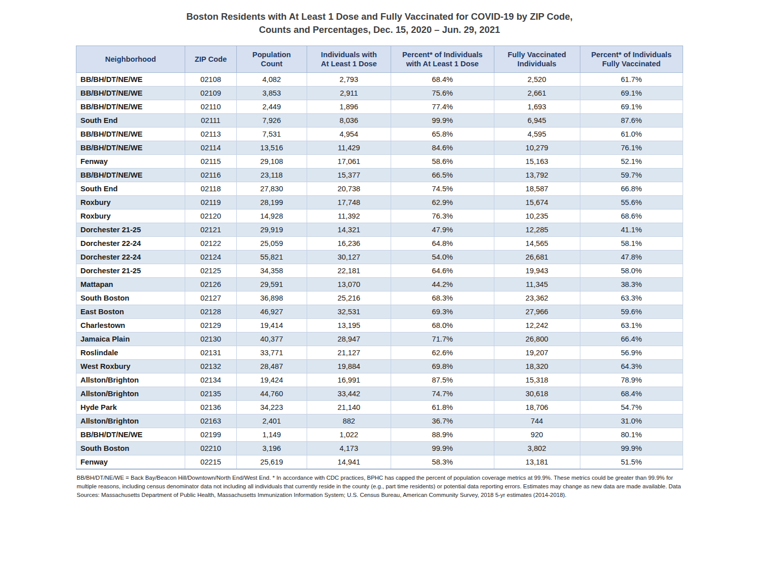Boston Residents with At Least 1 Dose and Fully Vaccinated for COVID-19 by ZIP Code,
Counts and Percentages, Dec. 15, 2020 – Jun. 29, 2021
| Neighborhood | ZIP Code | Population Count | Individuals with At Least 1 Dose | Percent* of Individuals with At Least 1 Dose | Fully Vaccinated Individuals | Percent* of Individuals Fully Vaccinated |
| --- | --- | --- | --- | --- | --- | --- |
| BB/BH/DT/NE/WE | 02108 | 4,082 | 2,793 | 68.4% | 2,520 | 61.7% |
| BB/BH/DT/NE/WE | 02109 | 3,853 | 2,911 | 75.6% | 2,661 | 69.1% |
| BB/BH/DT/NE/WE | 02110 | 2,449 | 1,896 | 77.4% | 1,693 | 69.1% |
| South End | 02111 | 7,926 | 8,036 | 99.9% | 6,945 | 87.6% |
| BB/BH/DT/NE/WE | 02113 | 7,531 | 4,954 | 65.8% | 4,595 | 61.0% |
| BB/BH/DT/NE/WE | 02114 | 13,516 | 11,429 | 84.6% | 10,279 | 76.1% |
| Fenway | 02115 | 29,108 | 17,061 | 58.6% | 15,163 | 52.1% |
| BB/BH/DT/NE/WE | 02116 | 23,118 | 15,377 | 66.5% | 13,792 | 59.7% |
| South End | 02118 | 27,830 | 20,738 | 74.5% | 18,587 | 66.8% |
| Roxbury | 02119 | 28,199 | 17,748 | 62.9% | 15,674 | 55.6% |
| Roxbury | 02120 | 14,928 | 11,392 | 76.3% | 10,235 | 68.6% |
| Dorchester 21-25 | 02121 | 29,919 | 14,321 | 47.9% | 12,285 | 41.1% |
| Dorchester 22-24 | 02122 | 25,059 | 16,236 | 64.8% | 14,565 | 58.1% |
| Dorchester 22-24 | 02124 | 55,821 | 30,127 | 54.0% | 26,681 | 47.8% |
| Dorchester 21-25 | 02125 | 34,358 | 22,181 | 64.6% | 19,943 | 58.0% |
| Mattapan | 02126 | 29,591 | 13,070 | 44.2% | 11,345 | 38.3% |
| South Boston | 02127 | 36,898 | 25,216 | 68.3% | 23,362 | 63.3% |
| East Boston | 02128 | 46,927 | 32,531 | 69.3% | 27,966 | 59.6% |
| Charlestown | 02129 | 19,414 | 13,195 | 68.0% | 12,242 | 63.1% |
| Jamaica Plain | 02130 | 40,377 | 28,947 | 71.7% | 26,800 | 66.4% |
| Roslindale | 02131 | 33,771 | 21,127 | 62.6% | 19,207 | 56.9% |
| West Roxbury | 02132 | 28,487 | 19,884 | 69.8% | 18,320 | 64.3% |
| Allston/Brighton | 02134 | 19,424 | 16,991 | 87.5% | 15,318 | 78.9% |
| Allston/Brighton | 02135 | 44,760 | 33,442 | 74.7% | 30,618 | 68.4% |
| Hyde Park | 02136 | 34,223 | 21,140 | 61.8% | 18,706 | 54.7% |
| Allston/Brighton | 02163 | 2,401 | 882 | 36.7% | 744 | 31.0% |
| BB/BH/DT/NE/WE | 02199 | 1,149 | 1,022 | 88.9% | 920 | 80.1% |
| South Boston | 02210 | 3,196 | 4,173 | 99.9% | 3,802 | 99.9% |
| Fenway | 02215 | 25,619 | 14,941 | 58.3% | 13,181 | 51.5% |
| BB/BH/DT/NE/WE = Back Bay/Beacon Hill/Downtown/North End/West End. * In accordance with CDC practices, BPHC has capped the percent of population coverage metrics at 99.9%. These metrics could be greater than 99.9% for multiple reasons, including census denominator data not including all individuals that currently reside in the county (e.g., part time residents) or potential data reporting errors. Estimates may change as new data are made available. Data Sources: Massachusetts Department of Public Health, Massachusetts Immunization Information System; U.S. Census Bureau, American Community Survey, 2018 5-yr estimates (2014-2018). |